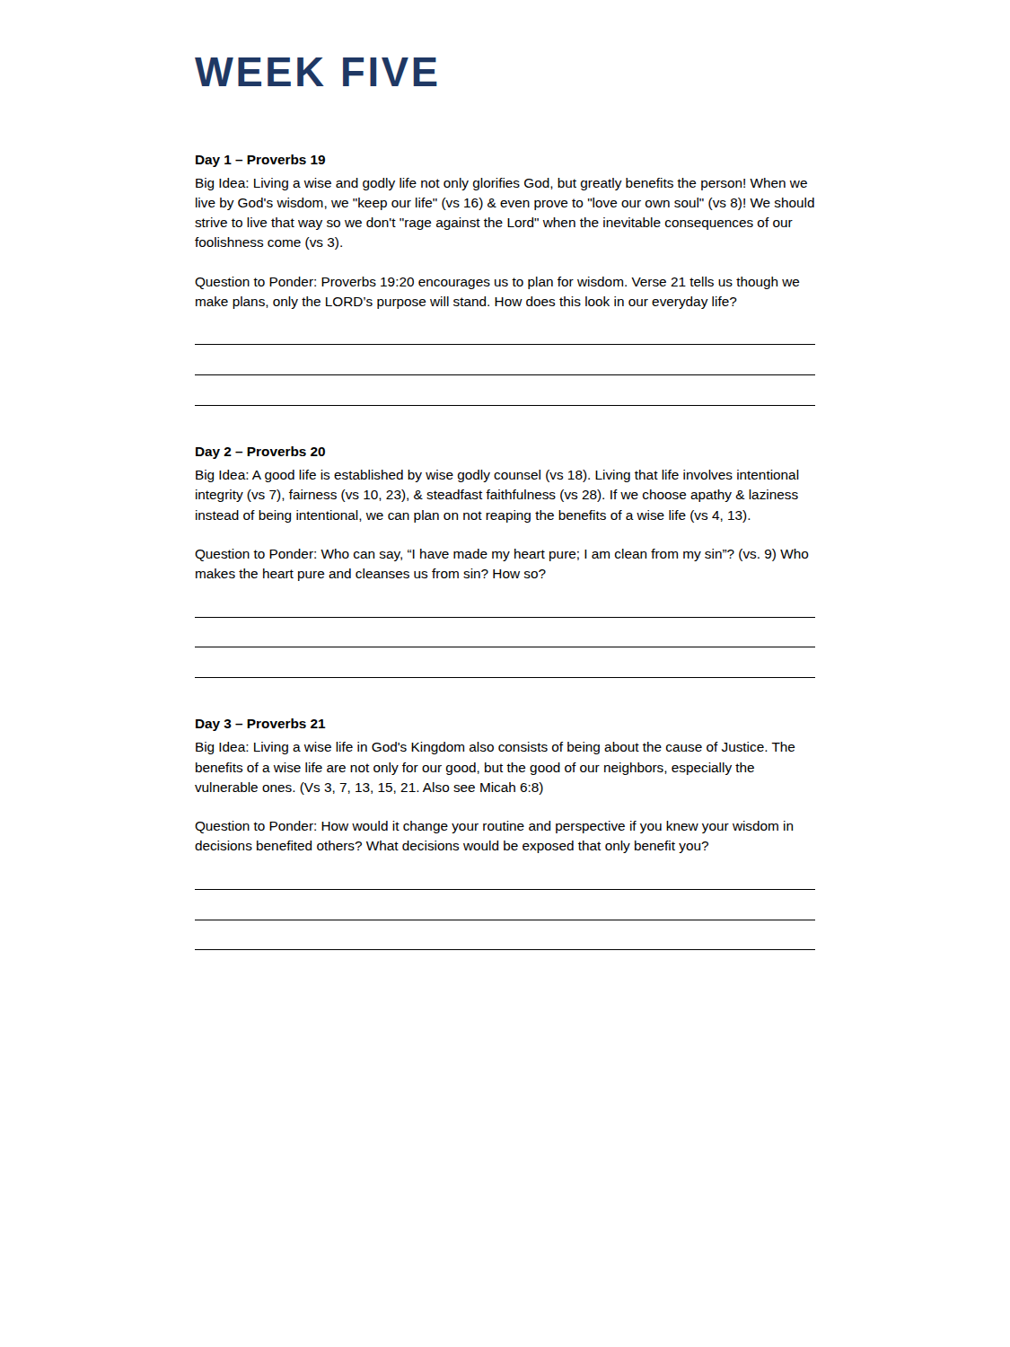Week Five
Day 1 – Proverbs 19
Big Idea: Living a wise and godly life not only glorifies God, but greatly benefits the person! When we live by God's wisdom, we "keep our life" (vs 16) & even prove to "love our own soul" (vs 8)! We should strive to live that way so we don't "rage against the Lord" when the inevitable consequences of our foolishness come (vs 3).
Question to Ponder: Proverbs 19:20 encourages us to plan for wisdom. Verse 21 tells us though we make plans, only the LORD’s purpose will stand. How does this look in our everyday life?
Day 2 – Proverbs 20
Big Idea: A good life is established by wise godly counsel (vs 18). Living that life involves intentional integrity (vs 7), fairness (vs 10, 23), & steadfast faithfulness (vs 28). If we choose apathy & laziness instead of being intentional, we can plan on not reaping the benefits of a wise life (vs 4, 13).
Question to Ponder: Who can say, “I have made my heart pure; I am clean from my sin”? (vs. 9) Who makes the heart pure and cleanses us from sin? How so?
Day 3 – Proverbs 21
Big Idea: Living a wise life in God's Kingdom also consists of being about the cause of Justice. The benefits of a wise life are not only for our good, but the good of our neighbors, especially the vulnerable ones. (Vs 3, 7, 13, 15, 21. Also see Micah 6:8)
Question to Ponder: How would it change your routine and perspective if you knew your wisdom in decisions benefited others? What decisions would be exposed that only benefit you?